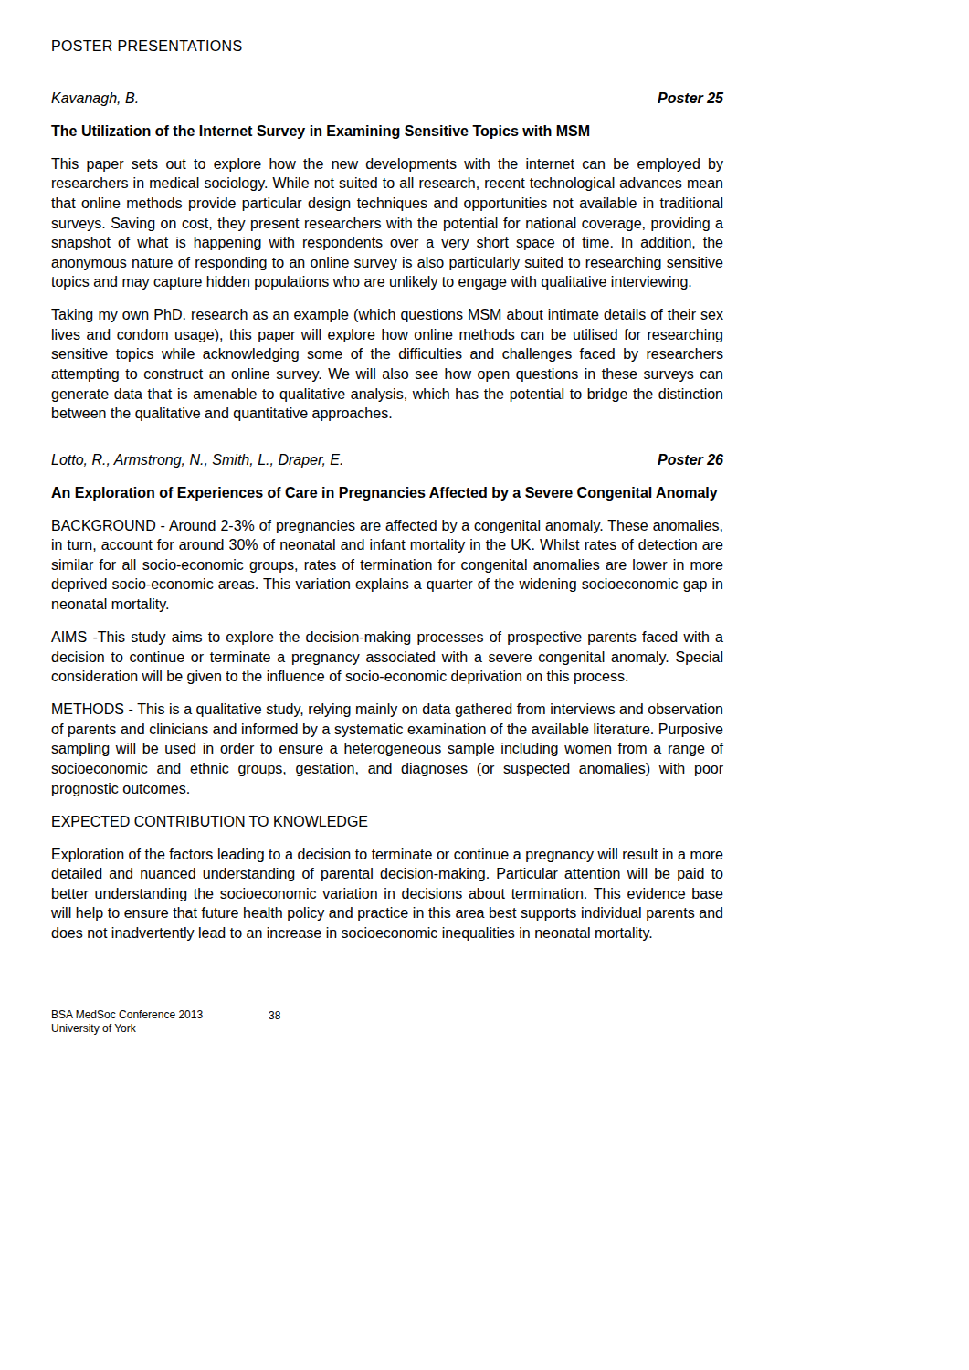POSTER PRESENTATIONS
Kavanagh, B. Poster 25
The Utilization of the Internet Survey in Examining Sensitive Topics with MSM
This paper sets out to explore how the new developments with the internet can be employed by researchers in medical sociology. While not suited to all research, recent technological advances mean that online methods provide particular design techniques and opportunities not available in traditional surveys. Saving on cost, they present researchers with the potential for national coverage, providing a snapshot of what is happening with respondents over a very short space of time. In addition, the anonymous nature of responding to an online survey is also particularly suited to researching sensitive topics and may capture hidden populations who are unlikely to engage with qualitative interviewing.
Taking my own PhD. research as an example (which questions MSM about intimate details of their sex lives and condom usage), this paper will explore how online methods can be utilised for researching sensitive topics while acknowledging some of the difficulties and challenges faced by researchers attempting to construct an online survey. We will also see how open questions in these surveys can generate data that is amenable to qualitative analysis, which has the potential to bridge the distinction between the qualitative and quantitative approaches.
Lotto, R., Armstrong, N., Smith, L., Draper, E. Poster 26
An Exploration of Experiences of Care in Pregnancies Affected by a Severe Congenital Anomaly
BACKGROUND - Around 2-3% of pregnancies are affected by a congenital anomaly. These anomalies, in turn, account for around 30% of neonatal and infant mortality in the UK. Whilst rates of detection are similar for all socio-economic groups, rates of termination for congenital anomalies are lower in more deprived socio-economic areas. This variation explains a quarter of the widening socioeconomic gap in neonatal mortality.
AIMS -This study aims to explore the decision-making processes of prospective parents faced with a decision to continue or terminate a pregnancy associated with a severe congenital anomaly. Special consideration will be given to the influence of socio-economic deprivation on this process.
METHODS - This is a qualitative study, relying mainly on data gathered from interviews and observation of parents and clinicians and informed by a systematic examination of the available literature. Purposive sampling will be used in order to ensure a heterogeneous sample including women from a range of socioeconomic and ethnic groups, gestation, and diagnoses (or suspected anomalies) with poor prognostic outcomes.
Expected contribution to knowledge
Exploration of the factors leading to a decision to terminate or continue a pregnancy will result in a more detailed and nuanced understanding of parental decision-making. Particular attention will be paid to better understanding the socioeconomic variation in decisions about termination. This evidence base will help to ensure that future health policy and practice in this area best supports individual parents and does not inadvertently lead to an increase in socioeconomic inequalities in neonatal mortality.
BSA MedSoc Conference 2013
University of York
38